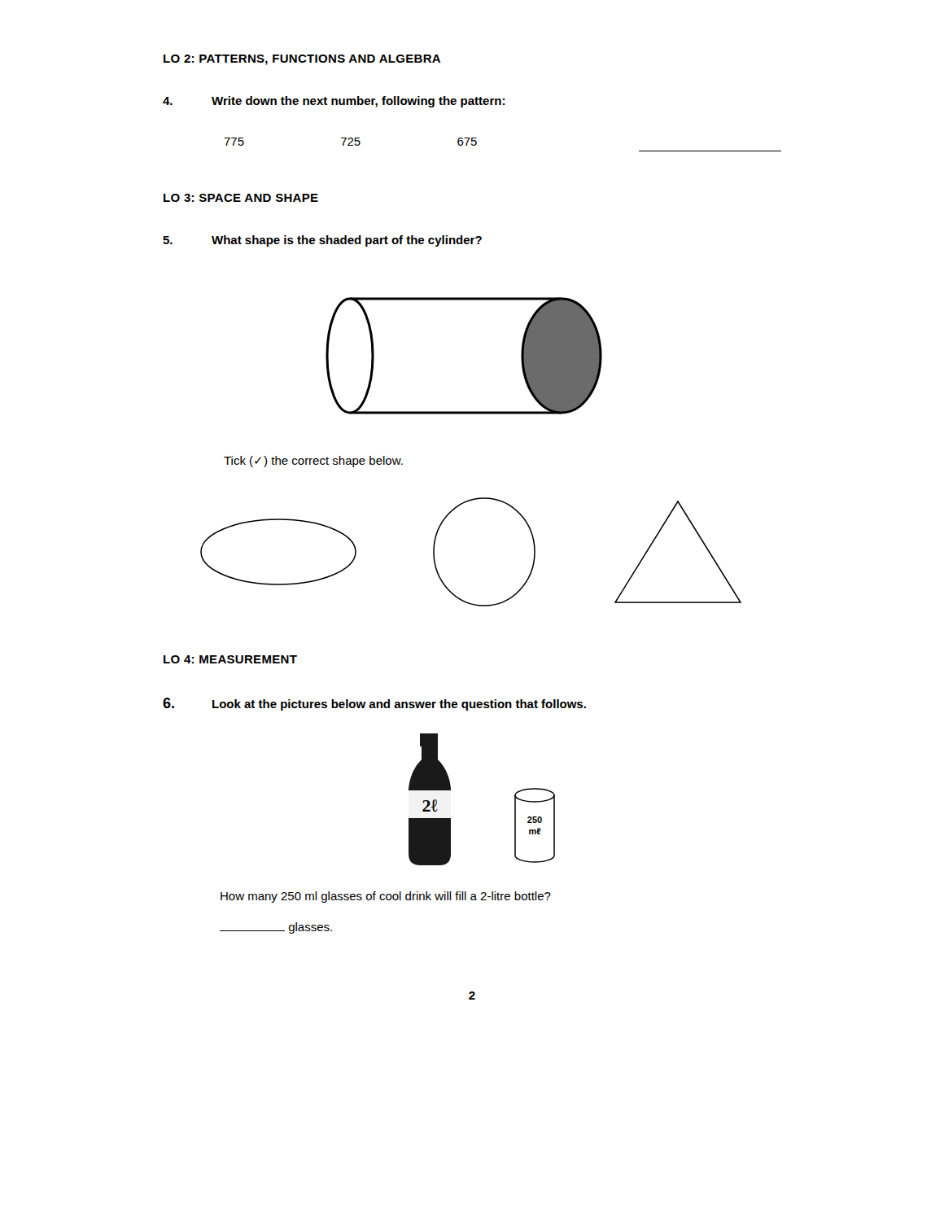LO 2: PATTERNS, FUNCTIONS AND ALGEBRA
4. Write down the next number, following the pattern:
775 725 675
LO 3: SPACE AND SHAPE
5. What shape is the shaded part of the cylinder?
Tick (✓) the correct shape below.
LO 4: MEASUREMENT
6. Look at the pictures below and answer the question that follows.
2ℓ 250 mℓ
How many 250 ml glasses of cool drink will fill a 2-litre bottle?
glasses.
2